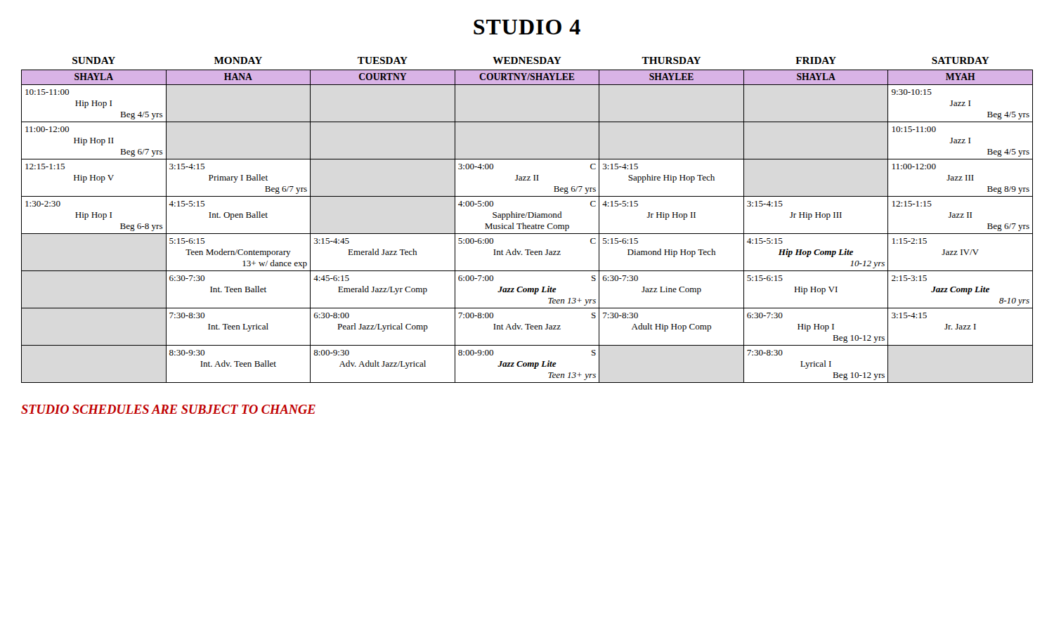STUDIO 4
| SUNDAY | MONDAY | TUESDAY | WEDNESDAY | THURSDAY | FRIDAY | SATURDAY |
| --- | --- | --- | --- | --- | --- | --- |
| SHAYLA | HANA | COURTNY | COURTNY/SHAYLEE | SHAYLEE | SHAYLA | MYAH |
| 10:15-11:00 Hip Hop I Beg 4/5 yrs | | | | | | 9:30-10:15 Jazz I Beg 4/5 yrs |
| 11:00-12:00 Hip Hop II Beg 6/7 yrs | | | | | | 10:15-11:00 Jazz I Beg 4/5 yrs |
| 12:15-1:15 Hip Hop V | 3:15-4:15 Primary I Ballet Beg 6/7 yrs | | 3:00-4:00 C Jazz II Beg 6/7 yrs | 3:15-4:15 Sapphire Hip Hop Tech | | 11:00-12:00 Jazz III Beg 8/9 yrs |
| 1:30-2:30 Hip Hop I Beg 6-8 yrs | 4:15-5:15 Int. Open Ballet | | 4:00-5:00 C Sapphire/Diamond Musical Theatre Comp | 4:15-5:15 Jr Hip Hop II | 3:15-4:15 Jr Hip Hop III | 12:15-1:15 Jazz II Beg 6/7 yrs |
| | 5:15-6:15 Teen Modern/Contemporary 13+ w/ dance exp | 3:15-4:45 Emerald Jazz Tech | 5:00-6:00 C Int Adv. Teen Jazz | 5:15-6:15 Diamond Hip Hop Tech | 4:15-5:15 Hip Hop Comp Lite 10-12 yrs | 1:15-2:15 Jazz IV/V |
| | 6:30-7:30 Int. Teen Ballet | 4:45-6:15 Emerald Jazz/Lyr Comp | 6:00-7:00 S Jazz Comp Lite Teen 13+ yrs | 6:30-7:30 Jazz Line Comp | 5:15-6:15 Hip Hop VI | 2:15-3:15 Jazz Comp Lite 8-10 yrs |
| | 7:30-8:30 Int. Teen Lyrical | 6:30-8:00 Pearl Jazz/Lyrical Comp | 7:00-8:00 S Int Adv. Teen Jazz | 7:30-8:30 Adult Hip Hop Comp | 6:30-7:30 Hip Hop I Beg 10-12 yrs | 3:15-4:15 Jr. Jazz I |
| | 8:30-9:30 Int. Adv. Teen Ballet | 8:00-9:30 Adv. Adult Jazz/Lyrical | 8:00-9:00 S Jazz Comp Lite Teen 13+ yrs | | 7:30-8:30 Lyrical I Beg 10-12 yrs | |
STUDIO SCHEDULES ARE SUBJECT TO CHANGE